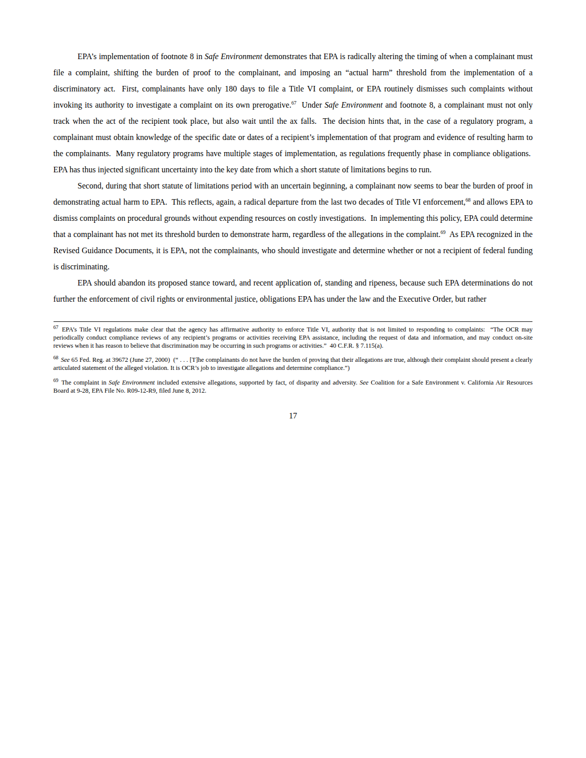EPA’s implementation of footnote 8 in Safe Environment demonstrates that EPA is radically altering the timing of when a complainant must file a complaint, shifting the burden of proof to the complainant, and imposing an “actual harm” threshold from the implementation of a discriminatory act. First, complainants have only 180 days to file a Title VI complaint, or EPA routinely dismisses such complaints without invoking its authority to investigate a complaint on its own prerogative.67 Under Safe Environment and footnote 8, a complainant must not only track when the act of the recipient took place, but also wait until the ax falls. The decision hints that, in the case of a regulatory program, a complainant must obtain knowledge of the specific date or dates of a recipient’s implementation of that program and evidence of resulting harm to the complainants. Many regulatory programs have multiple stages of implementation, as regulations frequently phase in compliance obligations. EPA has thus injected significant uncertainty into the key date from which a short statute of limitations begins to run.
Second, during that short statute of limitations period with an uncertain beginning, a complainant now seems to bear the burden of proof in demonstrating actual harm to EPA. This reflects, again, a radical departure from the last two decades of Title VI enforcement,68 and allows EPA to dismiss complaints on procedural grounds without expending resources on costly investigations. In implementing this policy, EPA could determine that a complainant has not met its threshold burden to demonstrate harm, regardless of the allegations in the complaint.69 As EPA recognized in the Revised Guidance Documents, it is EPA, not the complainants, who should investigate and determine whether or not a recipient of federal funding is discriminating.
EPA should abandon its proposed stance toward, and recent application of, standing and ripeness, because such EPA determinations do not further the enforcement of civil rights or environmental justice, obligations EPA has under the law and the Executive Order, but rather
67 EPA’s Title VI regulations make clear that the agency has affirmative authority to enforce Title VI, authority that is not limited to responding to complaints: “The OCR may periodically conduct compliance reviews of any recipient’s programs or activities receiving EPA assistance, including the request of data and information, and may conduct on-site reviews when it has reason to believe that discrimination may be occurring in such programs or activities.” 40 C.F.R. § 7.115(a).
68 See 65 Fed. Reg. at 39672 (June 27, 2000) (“ . . . [T]he complainants do not have the burden of proving that their allegations are true, although their complaint should present a clearly articulated statement of the alleged violation. It is OCR’s job to investigate allegations and determine compliance.”)
69 The complaint in Safe Environment included extensive allegations, supported by fact, of disparity and adversity. See Coalition for a Safe Environment v. California Air Resources Board at 9-28, EPA File No. R09-12-R9, filed June 8, 2012.
17